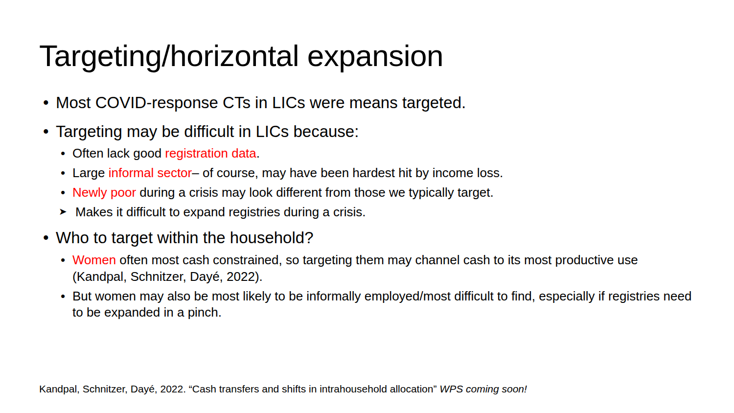Targeting/horizontal expansion
Most COVID-response CTs in LICs were means targeted.
Targeting may be difficult in LICs because:
Often lack good registration data.
Large informal sector– of course, may have been hardest hit by income loss.
Newly poor during a crisis may look different from those we typically target.
Makes it difficult to expand registries during a crisis.
Who to target within the household?
Women often most cash constrained, so targeting them may channel cash to its most productive use (Kandpal, Schnitzer, Dayé, 2022).
But women may also be most likely to be informally employed/most difficult to find, especially if registries need to be expanded in a pinch.
Kandpal, Schnitzer, Dayé, 2022. “Cash transfers and shifts in intrahousehold allocation” WPS coming soon!